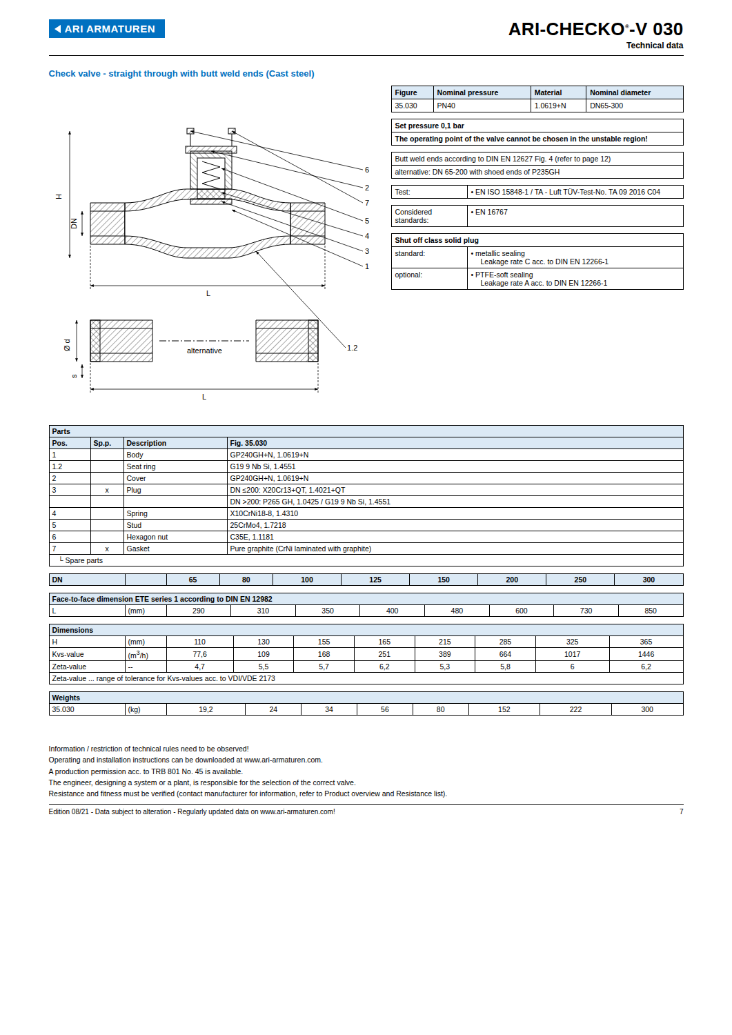ARI ARMATUREN
ARI-CHECKO®-V 030
Technical data
Check valve - straight through with butt weld ends (Cast steel)
6 2 7 5 4 3 1 1.2 H DN L alternative Ø d s L
| Figure | Nominal pressure | Material | Nominal diameter |
| --- | --- | --- | --- |
| 35.030 | PN40 | 1.0619+N | DN65-300 |
| Set pressure 0,1 bar |
| The operating point of the valve cannot be chosen in the unstable region! |
| Butt weld ends according to DIN EN 12627 Fig. 4 (refer to page 12) |
| alternative: DN 65-200 with shoed ends of P235GH |
| Test: | • EN ISO 15848-1 / TA - Luft TÜV-Test-No. TA 09 2016 C04 |
| Considered standards: | • EN 16767 |
| Shut off class solid plug |
| standard: | • metallic sealing Leakage rate C acc. to DIN EN 12266-1 |
| optional: | • PTFE-soft sealing Leakage rate A acc. to DIN EN 12266-1 |
| Parts |
| Pos. | Sp.p. | Description | Fig. 35.030 |
| 1 | | Body | GP240GH+N, 1.0619+N |
| 1.2 | | Seat ring | G19 9 Nb Si, 1.4551 |
| 2 | | Cover | GP240GH+N, 1.0619+N |
| 3 | x | Plug | DN ≤200: X20Cr13+QT, 1.4021+QT |
| | | | DN >200: P265 GH, 1.0425 / G19 9 Nb Si, 1.4551 |
| 4 | | Spring | X10CrNi18-8, 1.4310 |
| 5 | | Stud | 25CrMo4, 1.7218 |
| 6 | | Hexagon nut | C35E, 1.1181 |
| 7 | x | Gasket | Pure graphite (CrNi laminated with graphite) |
| └ Spare parts |
| DN | | 65 | 80 | 100 | 125 | 150 | 200 | 250 | 300 |
| Face-to-face dimension ETE series 1 according to DIN EN 12982 |
| L | (mm) | 290 | 310 | 350 | 400 | 480 | 600 | 730 | 850 |
| Dimensions |
| H | (mm) | 110 | 130 | 155 | 165 | 215 | 285 | 325 | 365 |
| Kvs-value | (m 3 /h) | 77,6 | 109 | 168 | 251 | 389 | 664 | 1017 | 1446 |
| Zeta-value | -- | 4,7 | 5,5 | 5,7 | 6,2 | 5,3 | 5,8 | 6 | 6,2 |
| Zeta-value ... range of tolerance for Kvs-values acc. to VDI/VDE 2173 |
| Weights |
| 35.030 | (kg) | 19,2 | 24 | 34 | 56 | 80 | 152 | 222 | 300 |
Information / restriction of technical rules need to be observed!
Operating and installation instructions can be downloaded at www.ari-armaturen.com.
A production permission acc. to TRB 801 No. 45 is available.
The engineer, designing a system or a plant, is responsible for the selection of the correct valve.
Resistance and fitness must be verified (contact manufacturer for information, refer to Product overview and Resistance list).
Edition 08/21 - Data subject to alteration - Regularly updated data on www.ari-armaturen.com! 7